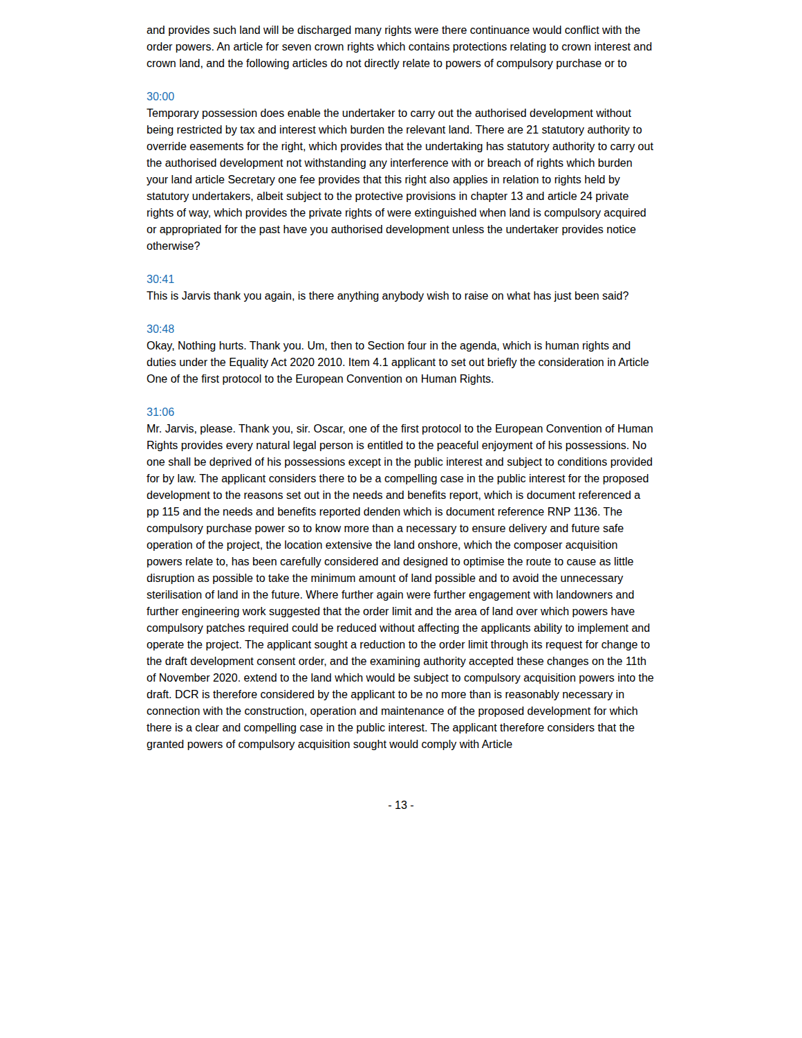and provides such land will be discharged many rights were there continuance would conflict with the order powers. An article for seven crown rights which contains protections relating to crown interest and crown land, and the following articles do not directly relate to powers of compulsory purchase or to
30:00
Temporary possession does enable the undertaker to carry out the authorised development without being restricted by tax and interest which burden the relevant land. There are 21 statutory authority to override easements for the right, which provides that the undertaking has statutory authority to carry out the authorised development not withstanding any interference with or breach of rights which burden your land article Secretary one fee provides that this right also applies in relation to rights held by statutory undertakers, albeit subject to the protective provisions in chapter 13 and article 24 private rights of way, which provides the private rights of were extinguished when land is compulsory acquired or appropriated for the past have you authorised development unless the undertaker provides notice otherwise?
30:41
This is Jarvis thank you again, is there anything anybody wish to raise on what has just been said?
30:48
Okay, Nothing hurts. Thank you. Um, then to Section four in the agenda, which is human rights and duties under the Equality Act 2020 2010. Item 4.1 applicant to set out briefly the consideration in Article One of the first protocol to the European Convention on Human Rights.
31:06
Mr. Jarvis, please. Thank you, sir. Oscar, one of the first protocol to the European Convention of Human Rights provides every natural legal person is entitled to the peaceful enjoyment of his possessions. No one shall be deprived of his possessions except in the public interest and subject to conditions provided for by law. The applicant considers there to be a compelling case in the public interest for the proposed development to the reasons set out in the needs and benefits report, which is document referenced a pp 115 and the needs and benefits reported denden which is document reference RNP 1136. The compulsory purchase power so to know more than a necessary to ensure delivery and future safe operation of the project, the location extensive the land onshore, which the composer acquisition powers relate to, has been carefully considered and designed to optimise the route to cause as little disruption as possible to take the minimum amount of land possible and to avoid the unnecessary sterilisation of land in the future. Where further again were further engagement with landowners and further engineering work suggested that the order limit and the area of land over which powers have compulsory patches required could be reduced without affecting the applicants ability to implement and operate the project. The applicant sought a reduction to the order limit through its request for change to the draft development consent order, and the examining authority accepted these changes on the 11th of November 2020. extend to the land which would be subject to compulsory acquisition powers into the draft. DCR is therefore considered by the applicant to be no more than is reasonably necessary in connection with the construction, operation and maintenance of the proposed development for which there is a clear and compelling case in the public interest. The applicant therefore considers that the granted powers of compulsory acquisition sought would comply with Article
- 13 -